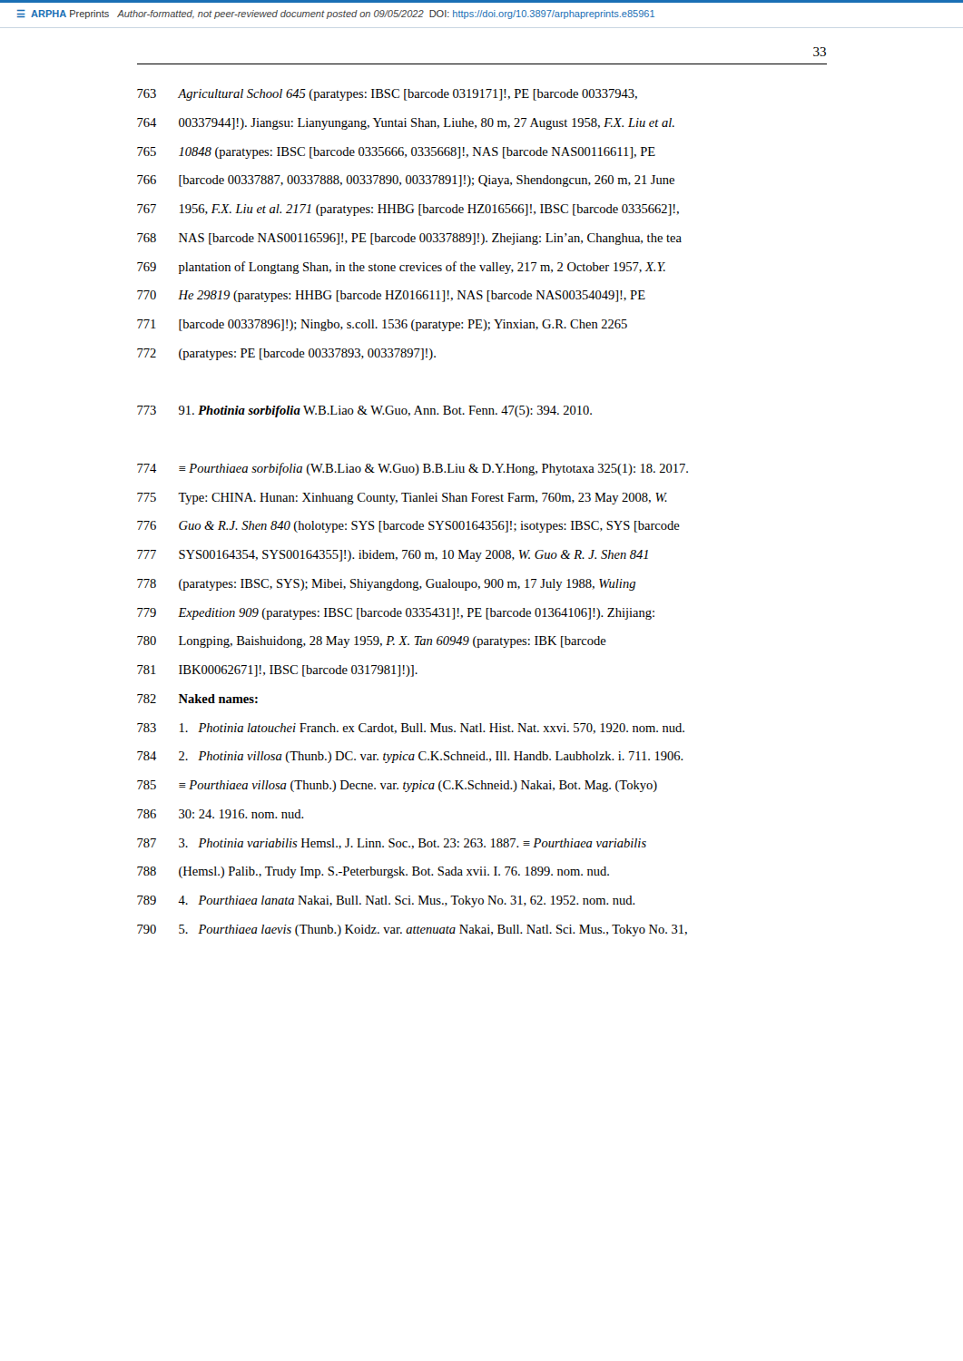☰ARPHA Preprints Author-formatted, not peer-reviewed document posted on 09/05/2022 DOI: https://doi.org/10.3897/arphapreprints.e85961
33
| 763 | Agricultural School 645 (paratypes: IBSC [barcode 0319171]!, PE [barcode 00337943, |
| 764 | 00337944]!). Jiangsu: Lianyungang, Yuntai Shan, Liuhe, 80 m, 27 August 1958, F.X. Liu et al. |
| 765 | 10848 (paratypes: IBSC [barcode 0335666, 0335668]!, NAS [barcode NAS00116611], PE |
| 766 | [barcode 00337887, 00337888, 00337890, 00337891]!); Qiaya, Shendongcun, 260 m, 21 June |
| 767 | 1956, F.X. Liu et al. 2171 (paratypes: HHBG [barcode HZ016566]!, IBSC [barcode 0335662]!, |
| 768 | NAS [barcode NAS00116596]!, PE [barcode 00337889]!). Zhejiang: Lin’an, Changhua, the tea |
| 769 | plantation of Longtang Shan, in the stone crevices of the valley, 217 m, 2 October 1957, X.Y. |
| 770 | He 29819 (paratypes: HHBG [barcode HZ016611]!, NAS [barcode NAS00354049]!, PE |
| 771 | [barcode 00337896]!); Ningbo, s.coll. 1536 (paratype: PE); Yinxian, G.R. Chen 2265 |
| 772 | (paratypes: PE [barcode 00337893, 00337897]!). |
| 773 | 91. Photinia sorbifolia W.B.Liao & W.Guo, Ann. Bot. Fenn. 47(5): 394. 2010. |
| 774 | ≡ Pourthiaea sorbifolia (W.B.Liao & W.Guo) B.B.Liu & D.Y.Hong, Phytotaxa 325(1): 18. 2017. |
| 775 | Type: CHINA. Hunan: Xinhuang County, Tianlei Shan Forest Farm, 760m, 23 May 2008, W. |
| 776 | Guo & R.J. Shen 840 (holotype: SYS [barcode SYS00164356]!; isotypes: IBSC, SYS [barcode |
| 777 | SYS00164354, SYS00164355]!). ibidem, 760 m, 10 May 2008, W. Guo & R. J. Shen 841 |
| 778 | (paratypes: IBSC, SYS); Mibei, Shiyangdong, Gualoupo, 900 m, 17 July 1988, Wuling |
| 779 | Expedition 909 (paratypes: IBSC [barcode 0335431]!, PE [barcode 01364106]!). Zhijiang: |
| 780 | Longping, Baishuidong, 28 May 1959, P. X. Tan 60949 (paratypes: IBK [barcode |
| 781 | IBK00062671]!, IBSC [barcode 0317981]!)]. |
| 782 | Naked names: |
| 783 | 1. Photinia latouchei Franch. ex Cardot, Bull. Mus. Natl. Hist. Nat. xxvi. 570, 1920. nom. nud. |
| 784 | 2. Photinia villosa (Thunb.) DC. var. typica C.K.Schneid., Ill. Handb. Laubholzk. i. 711. 1906. |
| 785 | ≡ Pourthiaea villosa (Thunb.) Decne. var. typica (C.K.Schneid.) Nakai, Bot. Mag. (Tokyo) |
| 786 | 30: 24. 1916. nom. nud. |
| 787 | 3. Photinia variabilis Hemsl., J. Linn. Soc., Bot. 23: 263. 1887. ≡ Pourthiaea variabilis |
| 788 | (Hemsl.) Palib., Trudy Imp. S.-Peterburgsk. Bot. Sada xvii. I. 76. 1899. nom. nud. |
| 789 | 4. Pourthiaea lanata Nakai, Bull. Natl. Sci. Mus., Tokyo No. 31, 62. 1952. nom. nud. |
| 790 | 5. Pourthiaea laevis (Thunb.) Koidz. var. attenuata Nakai, Bull. Natl. Sci. Mus., Tokyo No. 31, |